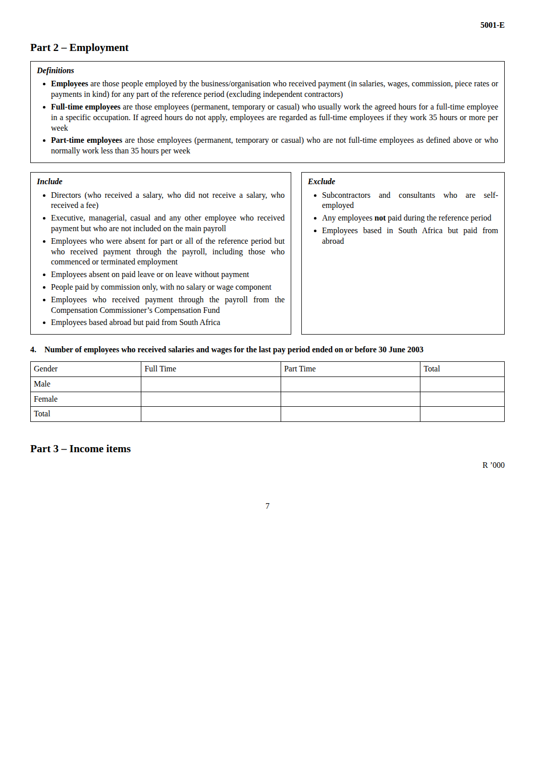5001-E
Part 2 – Employment
Definitions
Employees are those people employed by the business/organisation who received payment (in salaries, wages, commission, piece rates or payments in kind) for any part of the reference period (excluding independent contractors)
Full-time employees are those employees (permanent, temporary or casual) who usually work the agreed hours for a full-time employee in a specific occupation. If agreed hours do not apply, employees are regarded as full-time employees if they work 35 hours or more per week
Part-time employees are those employees (permanent, temporary or casual) who are not full-time employees as defined above or who normally work less than 35 hours per week
Include
Directors (who received a salary, who did not receive a salary, who received a fee)
Executive, managerial, casual and any other employee who received payment but who are not included on the main payroll
Employees who were absent for part or all of the reference period but who received payment through the payroll, including those who commenced or terminated employment
Employees absent on paid leave or on leave without payment
People paid by commission only, with no salary or wage component
Employees who received payment through the payroll from the Compensation Commissioner’s Compensation Fund
Employees based abroad but paid from South Africa
Exclude
Subcontractors and consultants who are self-employed
Any employees not paid during the reference period
Employees based in South Africa but paid from abroad
4. Number of employees who received salaries and wages for the last pay period ended on or before 30 June 2003
| Gender | Full Time | Part Time | Total |
| Male | | | |
| Female | | | |
| Total | | | |
Part 3 – Income items
R ’000
7